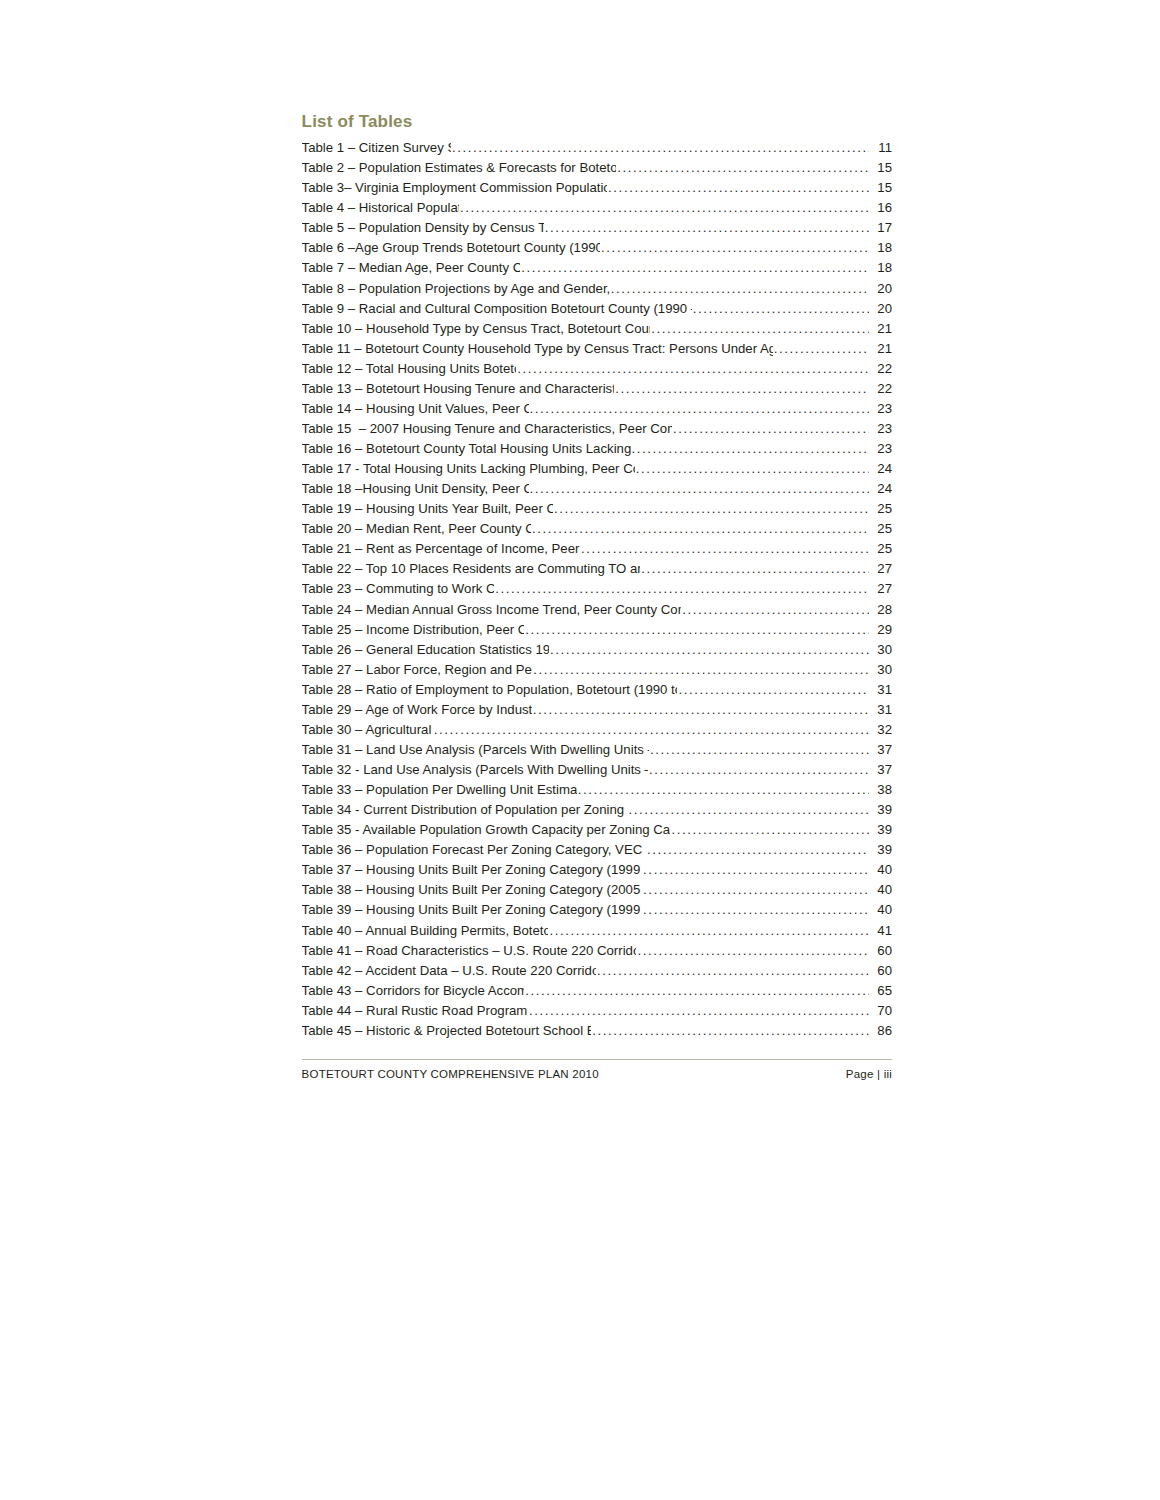List of Tables
Table 1 – Citizen Survey Summary........................................................................................................... 11
Table 2 – Population Estimates & Forecasts for Botetourt County......................................................... 15
Table 3– Virginia Employment Commission Population Forecast............................................................ 15
Table 4 – Historical Population Trends............................................................................................................. 16
Table 5 – Population Density by Census Tract (2000).............................................................................. 17
Table 6 –Age Group Trends Botetourt County (1990 to 2008)............................................................ 18
Table 7 – Median Age, Peer County Comparison..................................................................................... 18
Table 8 – Population Projections by Age and Gender, Botetourt.......................................................... 20
Table 9 – Racial and Cultural Composition Botetourt County (1990 – 2000)..................................... 20
Table 10 – Household Type by Census Tract, Botetourt County (2000)................................................ 21
Table 11 – Botetourt County Household Type by Census Tract: Persons Under Age 18................... 21
Table 12 – Total Housing Units Botetourt County....................................................................................... 22
Table 13 – Botetourt Housing Tenure and Characteristics, Trend......................................................... 22
Table 14 – Housing Unit Values, Peer Comparison................................................................................... 23
Table 15 – 2007 Housing Tenure and Characteristics, Peer Comparison.......................................... 23
Table 16 – Botetourt County Total Housing Units Lacking Plumbing..................................................... 23
Table 17 - Total Housing Units Lacking Plumbing, Peer Comparison.................................................... 24
Table 18 –Housing Unit Density, Peer Comparison................................................................................... 24
Table 19 – Housing Units Year Built, Peer Comparison........................................................................... 25
Table 20 – Median Rent, Peer County Comparison.................................................................................. 25
Table 21 – Rent as Percentage of Income, Peer Comparison..................................................................... 25
Table 22 – Top 10 Places Residents are Commuting TO and FROM.................................................. 27
Table 23 – Commuting to Work Comparison.............................................................................................. 27
Table 24 – Median Annual Gross Income Trend, Peer County Comparison........................................ 28
Table 25 – Income Distribution, Peer Comparison.................................................................................... 29
Table 26 – General Education Statistics 1970 – 2000........................................................................... 30
Table 27 – Labor Force, Region and Peer Counties.................................................................................. 30
Table 28 – Ratio of Employment to Population, Botetourt (1990 to 2008)........................................ 31
Table 29 – Age of Work Force by Industry – 2008............................................................................... 31
Table 30 – Agricultural Statistics..................................................................................................................... 32
Table 31 – Land Use Analysis (Parcels With Dwelling Units – DU > 0)................................................ 37
Table 32 - Land Use Analysis (Parcels With Dwelling Units – DU < 0)................................................ 37
Table 33 – Population Per Dwelling Unit Estimation Method..................................................................... 38
Table 34 - Current Distribution of Population per Zoning Category..................................................... 39
Table 35 - Available Population Growth Capacity per Zoning Category......................................... 39
Table 36 – Population Forecast Per Zoning Category, VEC Forecasts................................................. 39
Table 37 – Housing Units Built Per Zoning Category (1999 to 2004)................................................. 40
Table 38 – Housing Units Built Per Zoning Category (2005 to 2009)................................................. 40
Table 39 – Housing Units Built Per Zoning Category (1999 to 2009)................................................. 40
Table 40 – Annual Building Permits, Botetourt County............................................................................ 41
Table 41 – Road Characteristics – U.S. Route 220 Corridor Review................................................... 60
Table 42 – Accident Data – U.S. Route 220 Corridor Review............................................................. 60
Table 43 – Corridors for Bicycle Accommodations.................................................................................... 65
Table 44 – Rural Rustic Road Program Guidelines................................................................................... 70
Table 45 – Historic & Projected Botetourt School Enrollment............................................................... 86
Botetourt County Comprehensive Plan 2010
Page | iii